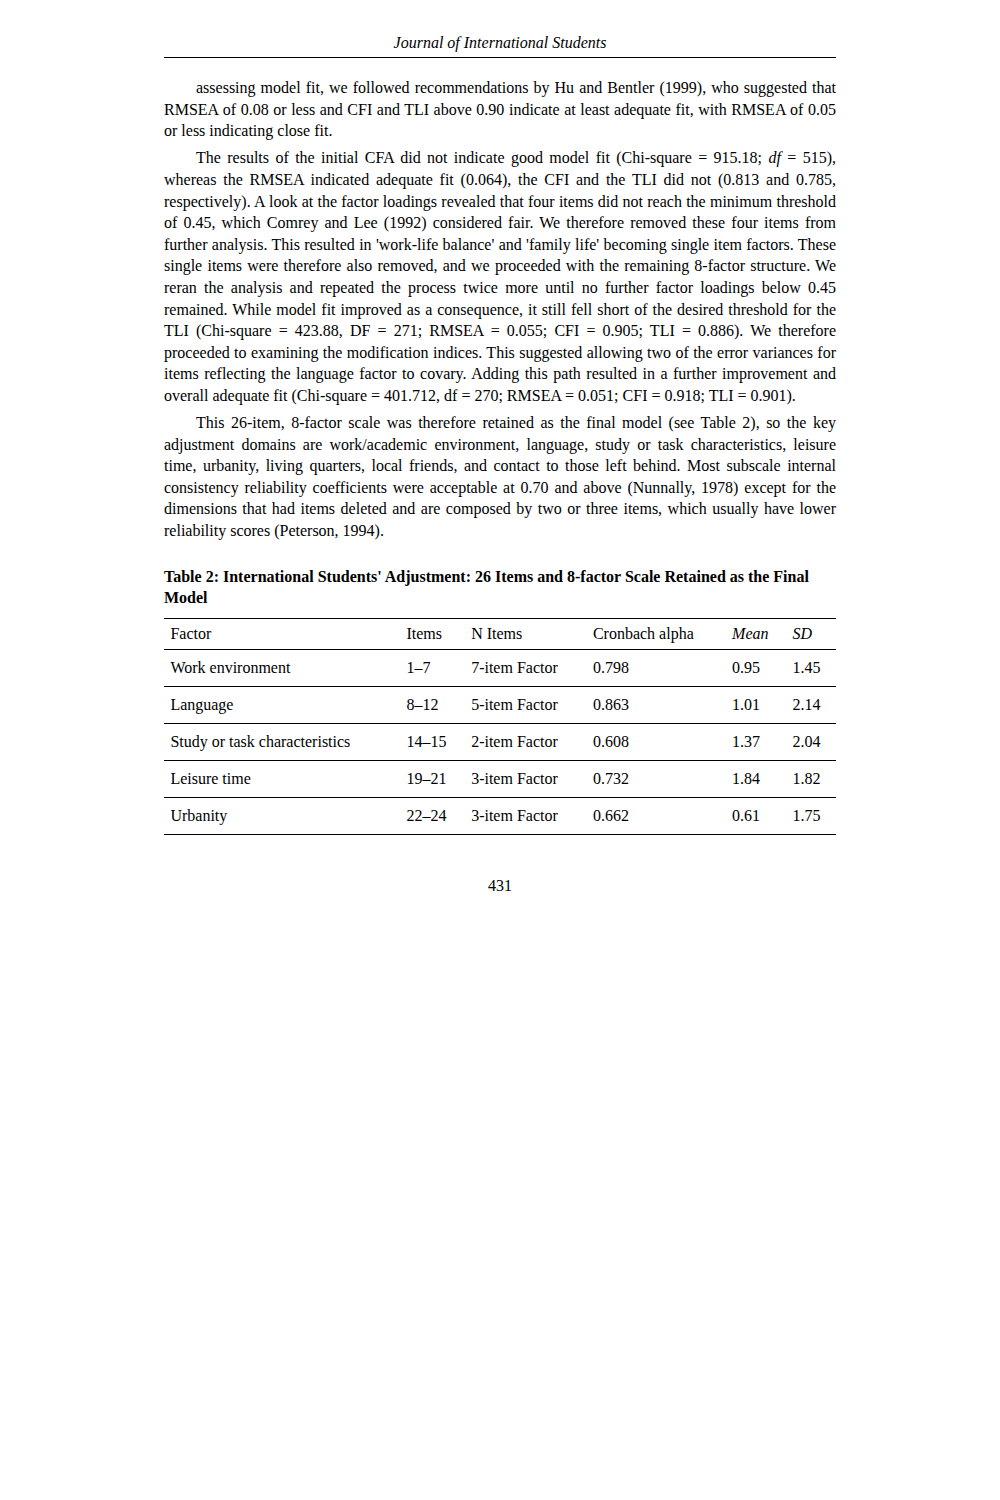Journal of International Students
assessing model fit, we followed recommendations by Hu and Bentler (1999), who suggested that RMSEA of 0.08 or less and CFI and TLI above 0.90 indicate at least adequate fit, with RMSEA of 0.05 or less indicating close fit.
The results of the initial CFA did not indicate good model fit (Chi-square = 915.18; df = 515), whereas the RMSEA indicated adequate fit (0.064), the CFI and the TLI did not (0.813 and 0.785, respectively). A look at the factor loadings revealed that four items did not reach the minimum threshold of 0.45, which Comrey and Lee (1992) considered fair. We therefore removed these four items from further analysis. This resulted in 'work-life balance' and 'family life' becoming single item factors. These single items were therefore also removed, and we proceeded with the remaining 8-factor structure. We reran the analysis and repeated the process twice more until no further factor loadings below 0.45 remained. While model fit improved as a consequence, it still fell short of the desired threshold for the TLI (Chi-square = 423.88, DF = 271; RMSEA = 0.055; CFI = 0.905; TLI = 0.886). We therefore proceeded to examining the modification indices. This suggested allowing two of the error variances for items reflecting the language factor to covary. Adding this path resulted in a further improvement and overall adequate fit (Chi-square = 401.712, df = 270; RMSEA = 0.051; CFI = 0.918; TLI = 0.901).
This 26-item, 8-factor scale was therefore retained as the final model (see Table 2), so the key adjustment domains are work/academic environment, language, study or task characteristics, leisure time, urbanity, living quarters, local friends, and contact to those left behind. Most subscale internal consistency reliability coefficients were acceptable at 0.70 and above (Nunnally, 1978) except for the dimensions that had items deleted and are composed by two or three items, which usually have lower reliability scores (Peterson, 1994).
Table 2: International Students' Adjustment: 26 Items and 8-factor Scale Retained as the Final Model
| Factor | Items | N Items | Cronbach alpha | Mean | SD |
| --- | --- | --- | --- | --- | --- |
| Work environment | 1–7 | 7-item Factor | 0.798 | 0.95 | 1.45 |
| Language | 8–12 | 5-item Factor | 0.863 | 1.01 | 2.14 |
| Study or task characteristics | 14–15 | 2-item Factor | 0.608 | 1.37 | 2.04 |
| Leisure time | 19–21 | 3-item Factor | 0.732 | 1.84 | 1.82 |
| Urbanity | 22–24 | 3-item Factor | 0.662 | 0.61 | 1.75 |
431